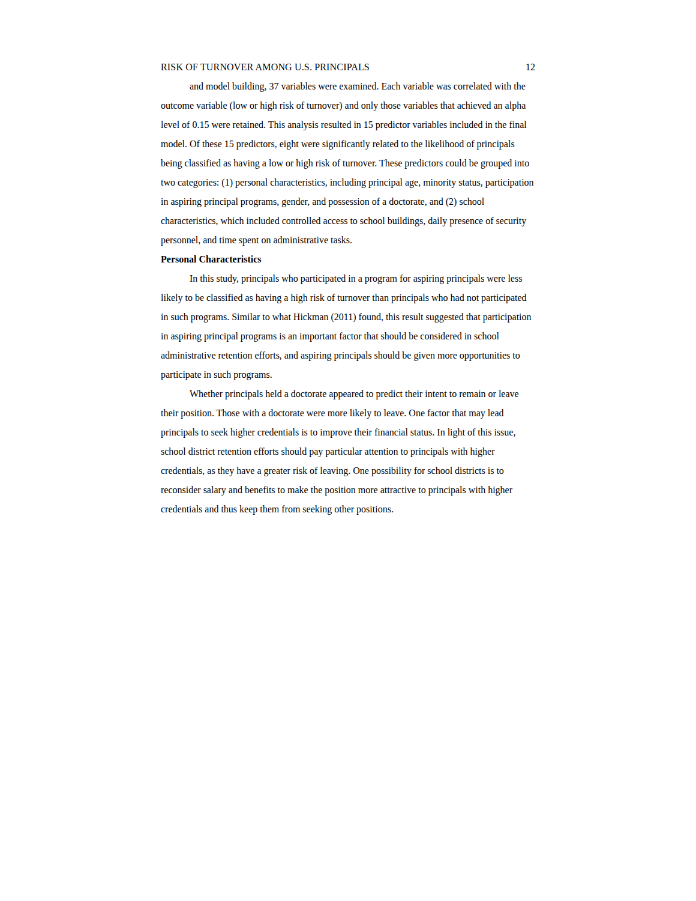Risk of Turnover Among U.S. Principals 12
and model building, 37 variables were examined. Each variable was correlated with the outcome variable (low or high risk of turnover) and only those variables that achieved an alpha level of 0.15 were retained. This analysis resulted in 15 predictor variables included in the final model. Of these 15 predictors, eight were significantly related to the likelihood of principals being classified as having a low or high risk of turnover. These predictors could be grouped into two categories: (1) personal characteristics, including principal age, minority status, participation in aspiring principal programs, gender, and possession of a doctorate, and (2) school characteristics, which included controlled access to school buildings, daily presence of security personnel, and time spent on administrative tasks.
Personal Characteristics
In this study, principals who participated in a program for aspiring principals were less likely to be classified as having a high risk of turnover than principals who had not participated in such programs. Similar to what Hickman (2011) found, this result suggested that participation in aspiring principal programs is an important factor that should be considered in school administrative retention efforts, and aspiring principals should be given more opportunities to participate in such programs.
Whether principals held a doctorate appeared to predict their intent to remain or leave their position. Those with a doctorate were more likely to leave. One factor that may lead principals to seek higher credentials is to improve their financial status. In light of this issue, school district retention efforts should pay particular attention to principals with higher credentials, as they have a greater risk of leaving. One possibility for school districts is to reconsider salary and benefits to make the position more attractive to principals with higher credentials and thus keep them from seeking other positions.